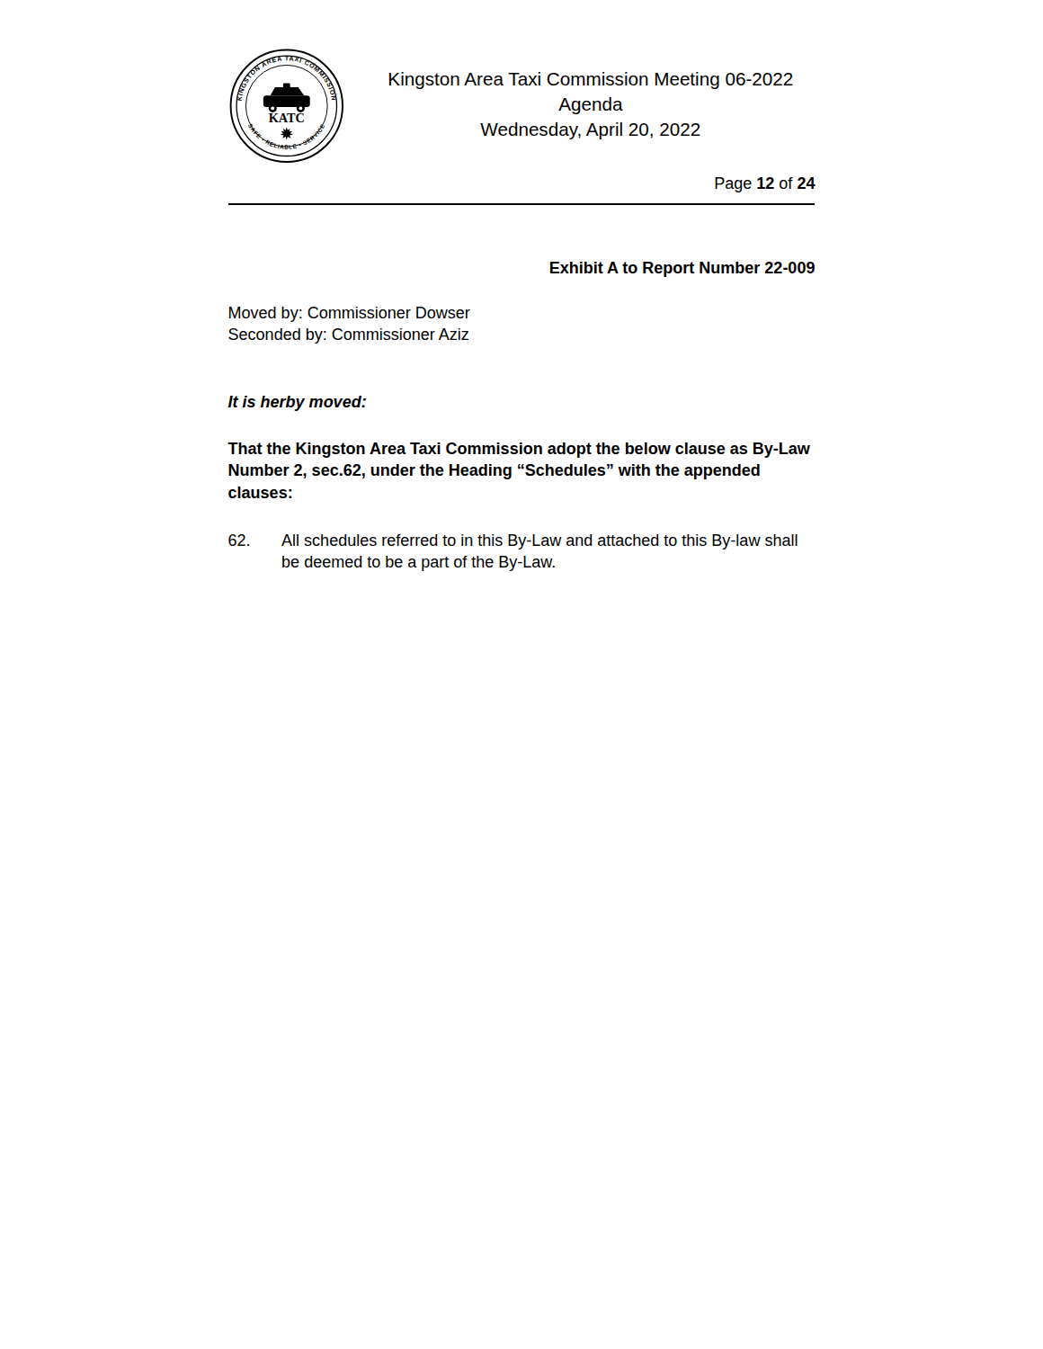KATC KINGSTON AREA TAXI COMMISSION SAFE • RELIABLE • SERVICE
Kingston Area Taxi Commission Meeting 06-2022
Agenda
Wednesday, April 20, 2022
Page 12 of 24
Exhibit A to Report Number 22-009
Moved by: Commissioner Dowser
Seconded by: Commissioner Aziz
It is herby moved:
That the Kingston Area Taxi Commission adopt the below clause as By-Law Number 2, sec.62, under the Heading “Schedules” with the appended clauses:
62.
All schedules referred to in this By-Law and attached to this By-law shall be deemed to be a part of the By-Law.